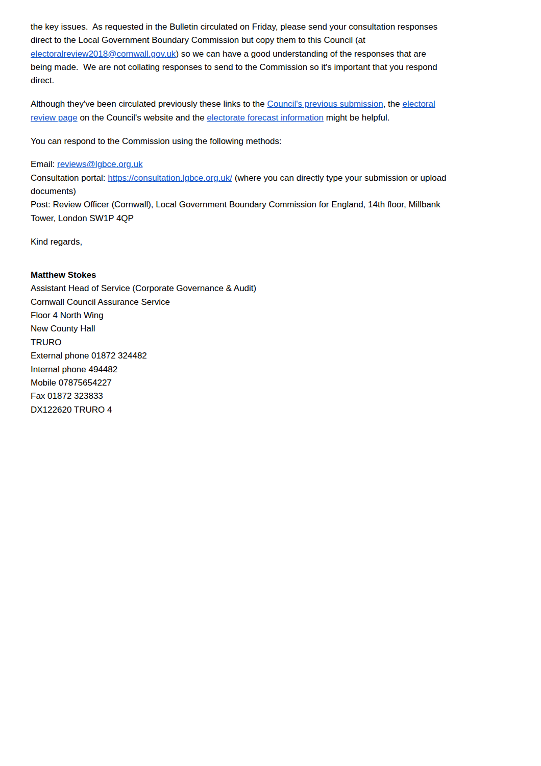the key issues. As requested in the Bulletin circulated on Friday, please send your consultation responses direct to the Local Government Boundary Commission but copy them to this Council (at electoralreview2018@cornwall.gov.uk) so we can have a good understanding of the responses that are being made. We are not collating responses to send to the Commission so it's important that you respond direct.
Although they've been circulated previously these links to the Council's previous submission, the electoral review page on the Council's website and the electorate forecast information might be helpful.
You can respond to the Commission using the following methods:
Email: reviews@lgbce.org.uk
Consultation portal: https://consultation.lgbce.org.uk/ (where you can directly type your submission or upload documents)
Post: Review Officer (Cornwall), Local Government Boundary Commission for England, 14th floor, Millbank Tower, London SW1P 4QP
Kind regards,
Matthew Stokes
Assistant Head of Service (Corporate Governance & Audit)
Cornwall Council Assurance Service
Floor 4 North Wing
New County Hall
TRURO
External phone 01872 324482
Internal phone 494482
Mobile 07875654227
Fax 01872 323833
DX122620 TRURO 4